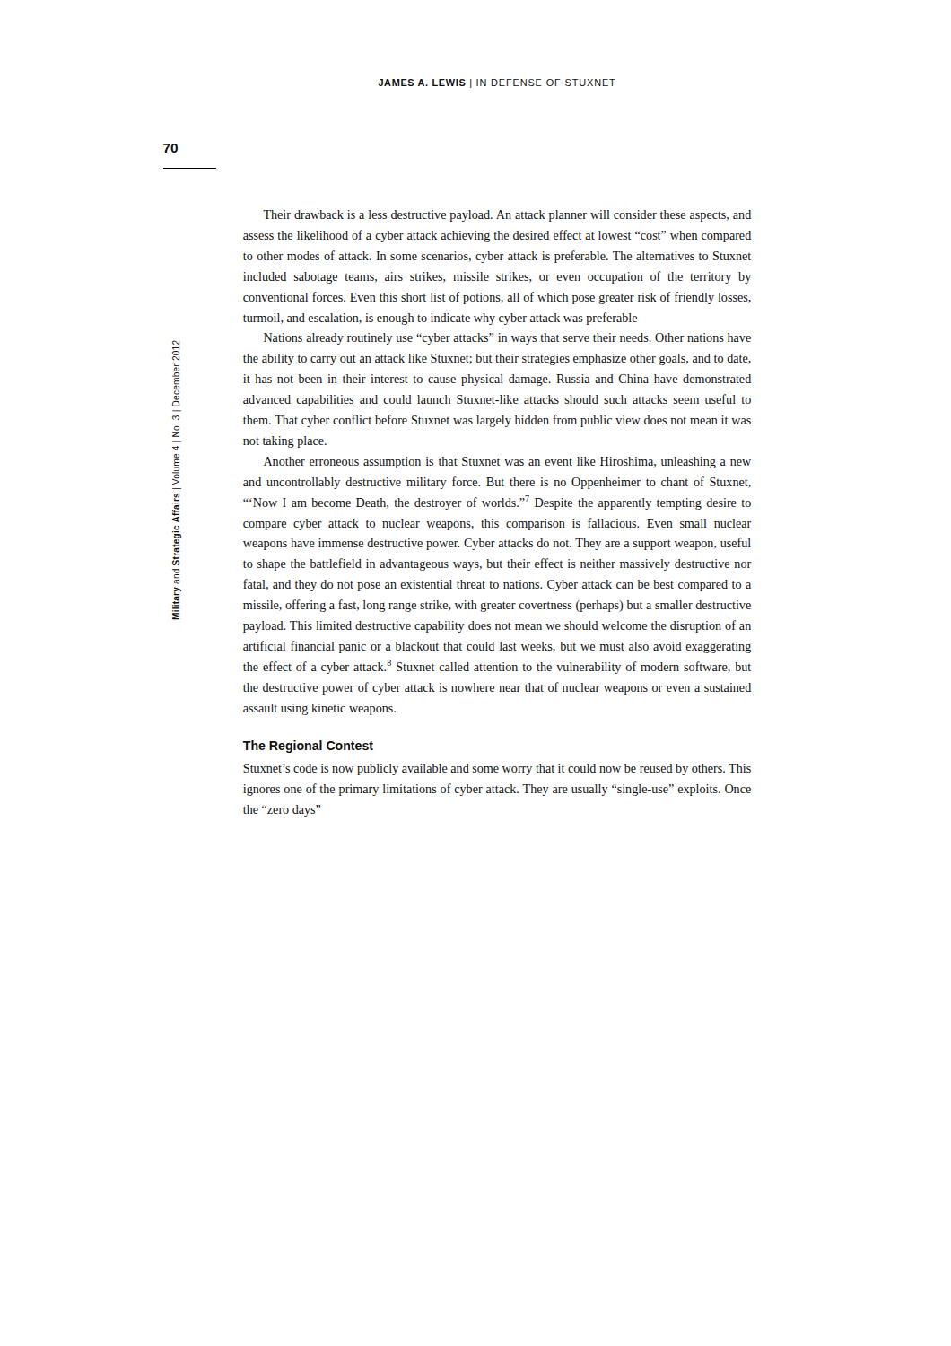JAMES A. LEWIS|IN DEFENSE OF STUXNET
70
Military and Strategic Affairs | Volume 4 | No. 3 | December 2012
Their drawback is a less destructive payload. An attack planner will consider these aspects, and assess the likelihood of a cyber attack achieving the desired effect at lowest “cost” when compared to other modes of attack. In some scenarios, cyber attack is preferable. The alternatives to Stuxnet included sabotage teams, airs strikes, missile strikes, or even occupation of the territory by conventional forces. Even this short list of potions, all of which pose greater risk of friendly losses, turmoil, and escalation, is enough to indicate why cyber attack was preferable
Nations already routinely use “cyber attacks” in ways that serve their needs. Other nations have the ability to carry out an attack like Stuxnet; but their strategies emphasize other goals, and to date, it has not been in their interest to cause physical damage. Russia and China have demonstrated advanced capabilities and could launch Stuxnet-like attacks should such attacks seem useful to them. That cyber conflict before Stuxnet was largely hidden from public view does not mean it was not taking place.
Another erroneous assumption is that Stuxnet was an event like Hiroshima, unleashing a new and uncontrollably destructive military force. But there is no Oppenheimer to chant of Stuxnet, “‘Now I am become Death, the destroyer of worlds.”7 Despite the apparently tempting desire to compare cyber attack to nuclear weapons, this comparison is fallacious. Even small nuclear weapons have immense destructive power. Cyber attacks do not. They are a support weapon, useful to shape the battlefield in advantageous ways, but their effect is neither massively destructive nor fatal, and they do not pose an existential threat to nations. Cyber attack can be best compared to a missile, offering a fast, long range strike, with greater covertness (perhaps) but a smaller destructive payload. This limited destructive capability does not mean we should welcome the disruption of an artificial financial panic or a blackout that could last weeks, but we must also avoid exaggerating the effect of a cyber attack.8 Stuxnet called attention to the vulnerability of modern software, but the destructive power of cyber attack is nowhere near that of nuclear weapons or even a sustained assault using kinetic weapons.
The Regional Contest
Stuxnet’s code is now publicly available and some worry that it could now be reused by others. This ignores one of the primary limitations of cyber attack. They are usually “single-use” exploits. Once the “zero days”